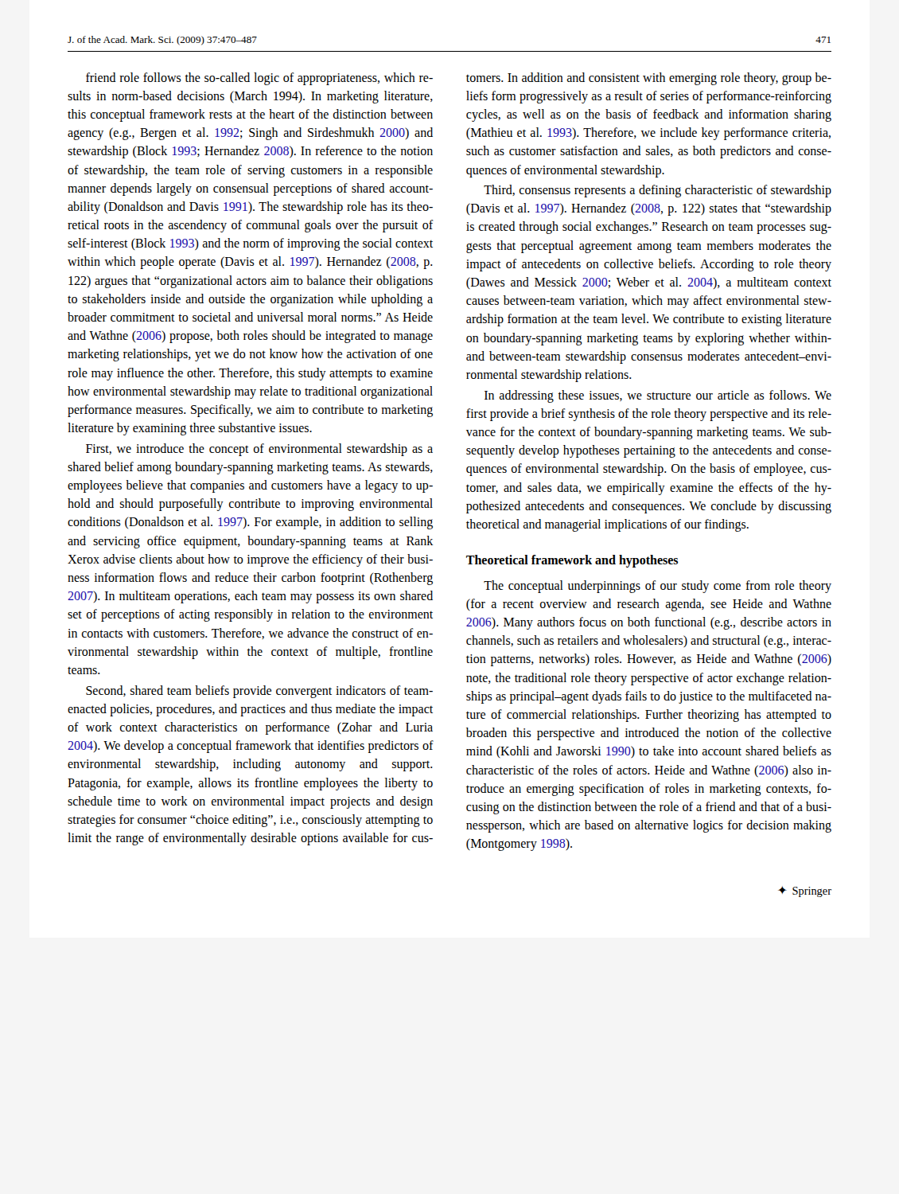J. of the Acad. Mark. Sci. (2009) 37:470–487 471
friend role follows the so-called logic of appropriateness, which results in norm-based decisions (March 1994). In marketing literature, this conceptual framework rests at the heart of the distinction between agency (e.g., Bergen et al. 1992; Singh and Sirdeshmukh 2000) and stewardship (Block 1993; Hernandez 2008). In reference to the notion of stewardship, the team role of serving customers in a responsible manner depends largely on consensual perceptions of shared accountability (Donaldson and Davis 1991). The stewardship role has its theoretical roots in the ascendency of communal goals over the pursuit of self-interest (Block 1993) and the norm of improving the social context within which people operate (Davis et al. 1997). Hernandez (2008, p. 122) argues that “organizational actors aim to balance their obligations to stakeholders inside and outside the organization while upholding a broader commitment to societal and universal moral norms.” As Heide and Wathne (2006) propose, both roles should be integrated to manage marketing relationships, yet we do not know how the activation of one role may influence the other. Therefore, this study attempts to examine how environmental stewardship may relate to traditional organizational performance measures. Specifically, we aim to contribute to marketing literature by examining three substantive issues.
First, we introduce the concept of environmental stewardship as a shared belief among boundary-spanning marketing teams. As stewards, employees believe that companies and customers have a legacy to uphold and should purposefully contribute to improving environmental conditions (Donaldson et al. 1997). For example, in addition to selling and servicing office equipment, boundary-spanning teams at Rank Xerox advise clients about how to improve the efficiency of their business information flows and reduce their carbon footprint (Rothenberg 2007). In multiteam operations, each team may possess its own shared set of perceptions of acting responsibly in relation to the environment in contacts with customers. Therefore, we advance the construct of environmental stewardship within the context of multiple, frontline teams.
Second, shared team beliefs provide convergent indicators of team-enacted policies, procedures, and practices and thus mediate the impact of work context characteristics on performance (Zohar and Luria 2004). We develop a conceptual framework that identifies predictors of environmental stewardship, including autonomy and support. Patagonia, for example, allows its frontline employees the liberty to schedule time to work on environmental impact projects and design strategies for consumer “choice editing”, i.e., consciously attempting to limit the range of environmentally desirable options available for customers. In addition and consistent with emerging role theory, group beliefs form progressively as a result of series of performance-reinforcing cycles, as well as on the basis of feedback and information sharing (Mathieu et al. 1993). Therefore, we include key performance criteria, such as customer satisfaction and sales, as both predictors and consequences of environmental stewardship.
Third, consensus represents a defining characteristic of stewardship (Davis et al. 1997). Hernandez (2008, p. 122) states that “stewardship is created through social exchanges.” Research on team processes suggests that perceptual agreement among team members moderates the impact of antecedents on collective beliefs. According to role theory (Dawes and Messick 2000; Weber et al. 2004), a multiteam context causes between-team variation, which may affect environmental stewardship formation at the team level. We contribute to existing literature on boundary-spanning marketing teams by exploring whether within- and between-team stewardship consensus moderates antecedent–environmental stewardship relations.
In addressing these issues, we structure our article as follows. We first provide a brief synthesis of the role theory perspective and its relevance for the context of boundary-spanning marketing teams. We subsequently develop hypotheses pertaining to the antecedents and consequences of environmental stewardship. On the basis of employee, customer, and sales data, we empirically examine the effects of the hypothesized antecedents and consequences. We conclude by discussing theoretical and managerial implications of our findings.
Theoretical framework and hypotheses
The conceptual underpinnings of our study come from role theory (for a recent overview and research agenda, see Heide and Wathne 2006). Many authors focus on both functional (e.g., describe actors in channels, such as retailers and wholesalers) and structural (e.g., interaction patterns, networks) roles. However, as Heide and Wathne (2006) note, the traditional role theory perspective of actor exchange relationships as principal–agent dyads fails to do justice to the multifaceted nature of commercial relationships. Further theorizing has attempted to broaden this perspective and introduced the notion of the collective mind (Kohli and Jaworski 1990) to take into account shared beliefs as characteristic of the roles of actors. Heide and Wathne (2006) also introduce an emerging specification of roles in marketing contexts, focusing on the distinction between the role of a friend and that of a businessperson, which are based on alternative logics for decision making (Montgomery 1998).
✦ Springer